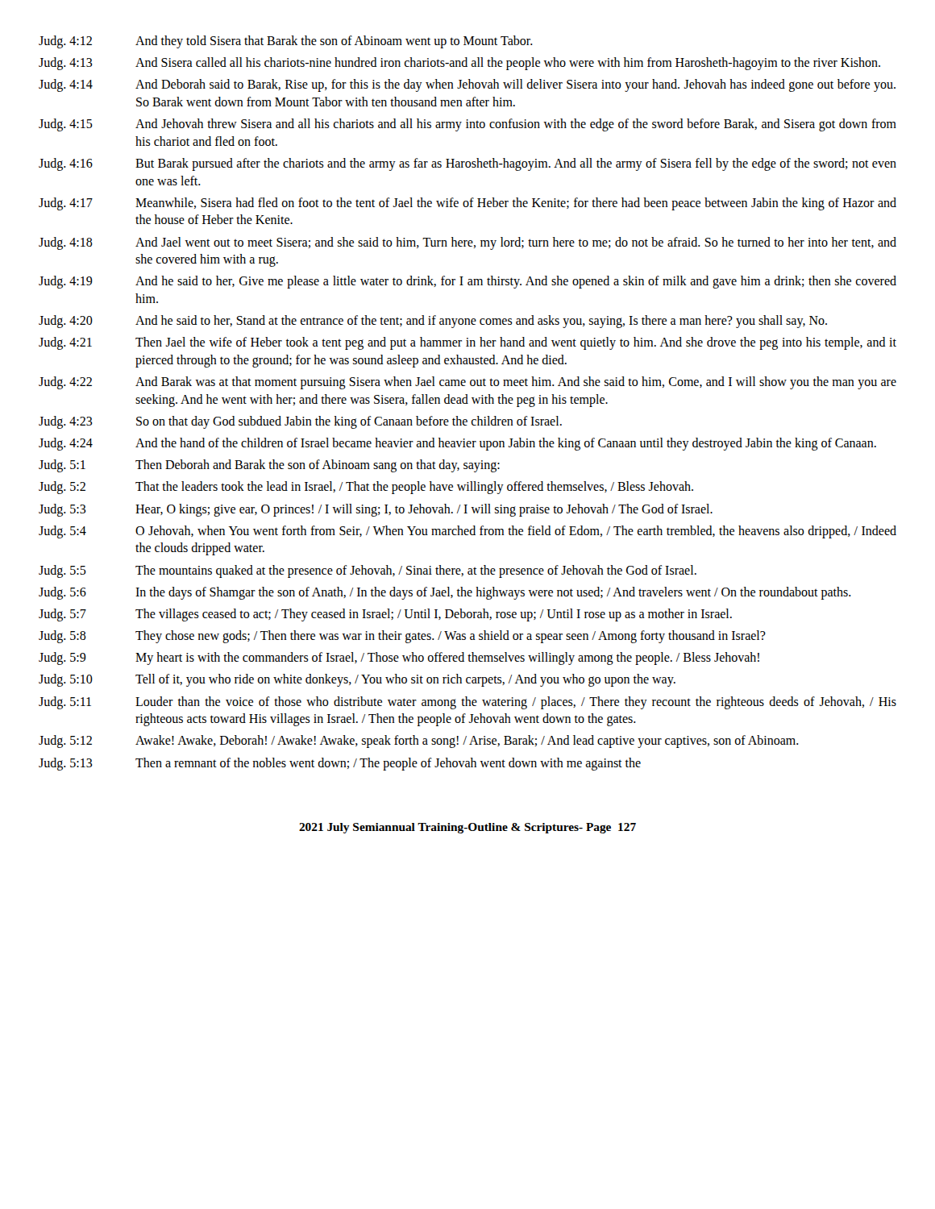| Judg. 4:12 | And they told Sisera that Barak the son of Abinoam went up to Mount Tabor. |
| Judg. 4:13 | And Sisera called all his chariots-nine hundred iron chariots-and all the people who were with him from Harosheth-hagoyim to the river Kishon. |
| Judg. 4:14 | And Deborah said to Barak, Rise up, for this is the day when Jehovah will deliver Sisera into your hand. Jehovah has indeed gone out before you. So Barak went down from Mount Tabor with ten thousand men after him. |
| Judg. 4:15 | And Jehovah threw Sisera and all his chariots and all his army into confusion with the edge of the sword before Barak, and Sisera got down from his chariot and fled on foot. |
| Judg. 4:16 | But Barak pursued after the chariots and the army as far as Harosheth-hagoyim. And all the army of Sisera fell by the edge of the sword; not even one was left. |
| Judg. 4:17 | Meanwhile, Sisera had fled on foot to the tent of Jael the wife of Heber the Kenite; for there had been peace between Jabin the king of Hazor and the house of Heber the Kenite. |
| Judg. 4:18 | And Jael went out to meet Sisera; and she said to him, Turn here, my lord; turn here to me; do not be afraid. So he turned to her into her tent, and she covered him with a rug. |
| Judg. 4:19 | And he said to her, Give me please a little water to drink, for I am thirsty. And she opened a skin of milk and gave him a drink; then she covered him. |
| Judg. 4:20 | And he said to her, Stand at the entrance of the tent; and if anyone comes and asks you, saying, Is there a man here? you shall say, No. |
| Judg. 4:21 | Then Jael the wife of Heber took a tent peg and put a hammer in her hand and went quietly to him. And she drove the peg into his temple, and it pierced through to the ground; for he was sound asleep and exhausted. And he died. |
| Judg. 4:22 | And Barak was at that moment pursuing Sisera when Jael came out to meet him. And she said to him, Come, and I will show you the man you are seeking. And he went with her; and there was Sisera, fallen dead with the peg in his temple. |
| Judg. 4:23 | So on that day God subdued Jabin the king of Canaan before the children of Israel. |
| Judg. 4:24 | And the hand of the children of Israel became heavier and heavier upon Jabin the king of Canaan until they destroyed Jabin the king of Canaan. |
| Judg. 5:1 | Then Deborah and Barak the son of Abinoam sang on that day, saying: |
| Judg. 5:2 | That the leaders took the lead in Israel, / That the people have willingly offered themselves, / Bless Jehovah. |
| Judg. 5:3 | Hear, O kings; give ear, O princes! / I will sing; I, to Jehovah. / I will sing praise to Jehovah / The God of Israel. |
| Judg. 5:4 | O Jehovah, when You went forth from Seir, / When You marched from the field of Edom, / The earth trembled, the heavens also dripped, / Indeed the clouds dripped water. |
| Judg. 5:5 | The mountains quaked at the presence of Jehovah, / Sinai there, at the presence of Jehovah the God of Israel. |
| Judg. 5:6 | In the days of Shamgar the son of Anath, / In the days of Jael, the highways were not used; / And travelers went / On the roundabout paths. |
| Judg. 5:7 | The villages ceased to act; / They ceased in Israel; / Until I, Deborah, rose up; / Until I rose up as a mother in Israel. |
| Judg. 5:8 | They chose new gods; / Then there was war in their gates. / Was a shield or a spear seen / Among forty thousand in Israel? |
| Judg. 5:9 | My heart is with the commanders of Israel, / Those who offered themselves willingly among the people. / Bless Jehovah! |
| Judg. 5:10 | Tell of it, you who ride on white donkeys, / You who sit on rich carpets, / And you who go upon the way. |
| Judg. 5:11 | Louder than the voice of those who distribute water among the watering / places, / There they recount the righteous deeds of Jehovah, / His righteous acts toward His villages in Israel. / Then the people of Jehovah went down to the gates. |
| Judg. 5:12 | Awake! Awake, Deborah! / Awake! Awake, speak forth a song! / Arise, Barak; / And lead captive your captives, son of Abinoam. |
| Judg. 5:13 | Then a remnant of the nobles went down; / The people of Jehovah went down with me against the |
2021 July Semiannual Training-Outline & Scriptures- Page 127